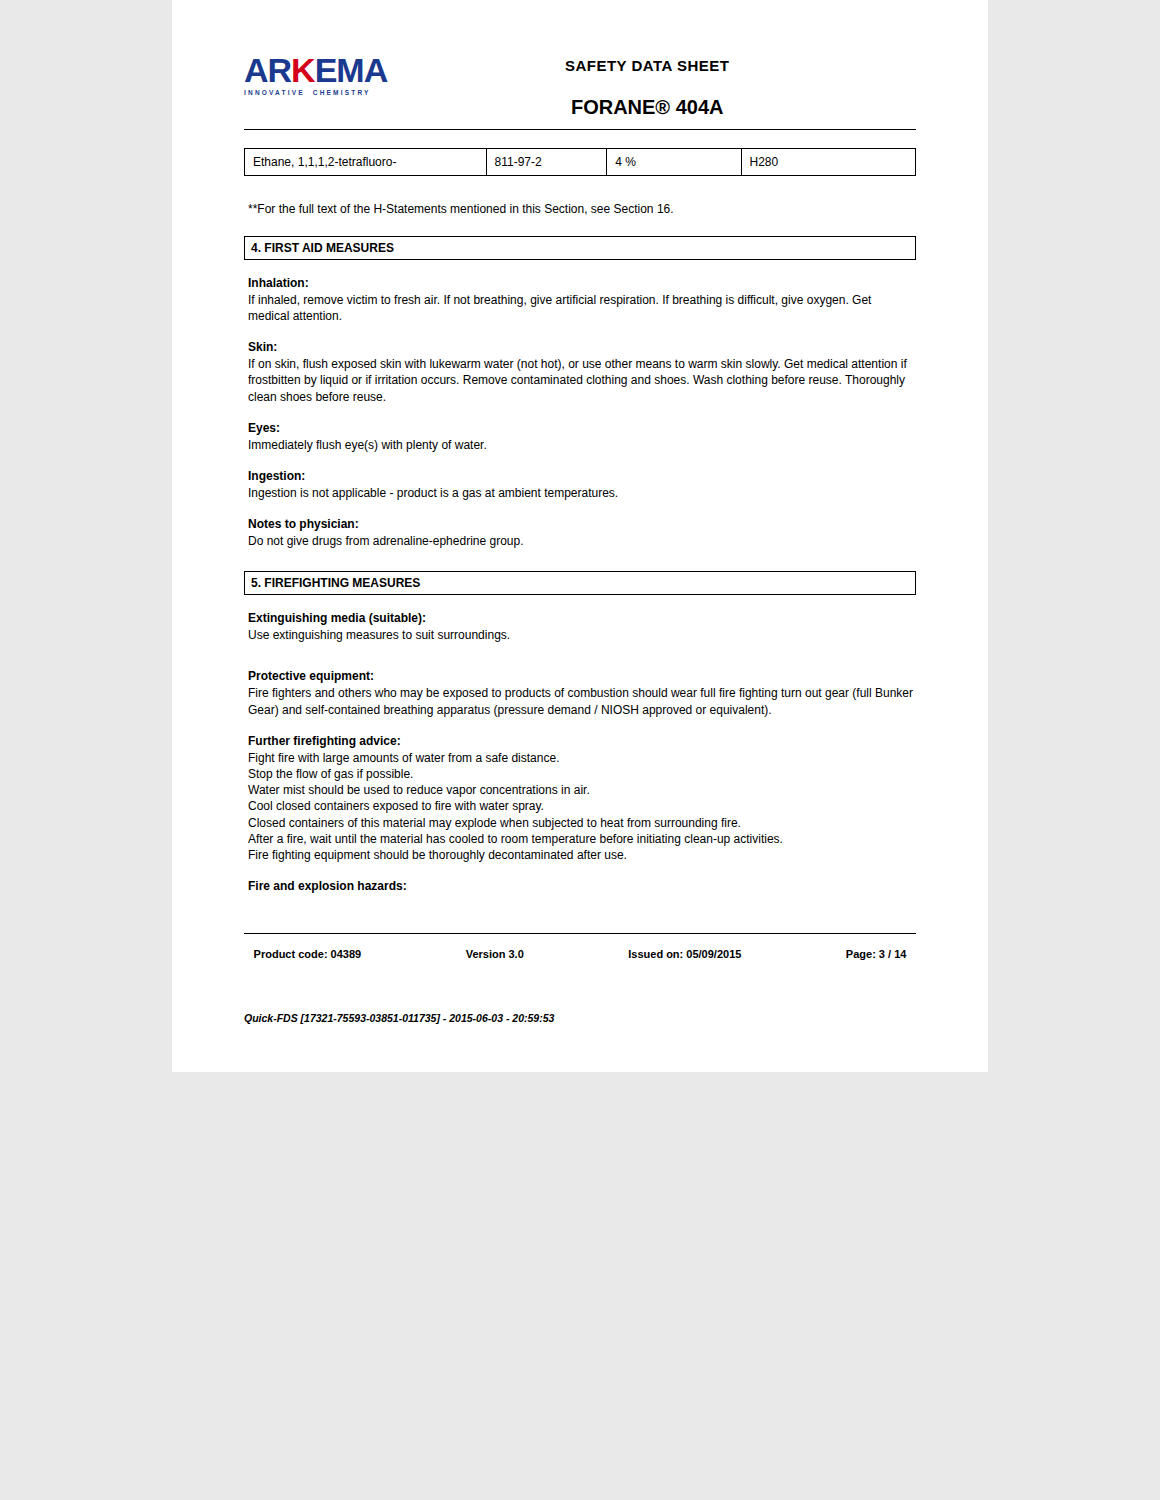ARKEMA
INNOVATIVE CHEMISTRY
SAFETY DATA SHEET
FORANE® 404A
| Ethane, 1,1,1,2-tetrafluoro- | 811-97-2 | 4 % | H280 |
**For the full text of the H-Statements mentioned in this Section, see Section 16.
4. FIRST AID MEASURES
Inhalation:
If inhaled, remove victim to fresh air. If not breathing, give artificial respiration. If breathing is difficult, give oxygen. Get medical attention.
Skin:
If on skin, flush exposed skin with lukewarm water (not hot), or use other means to warm skin slowly. Get medical attention if frostbitten by liquid or if irritation occurs. Remove contaminated clothing and shoes. Wash clothing before reuse. Thoroughly clean shoes before reuse.
Eyes:
Immediately flush eye(s) with plenty of water.
Ingestion:
Ingestion is not applicable - product is a gas at ambient temperatures.
Notes to physician:
Do not give drugs from adrenaline-ephedrine group.
5. FIREFIGHTING MEASURES
Extinguishing media (suitable):
Use extinguishing measures to suit surroundings.
Protective equipment:
Fire fighters and others who may be exposed to products of combustion should wear full fire fighting turn out gear (full Bunker Gear) and self-contained breathing apparatus (pressure demand / NIOSH approved or equivalent).
Further firefighting advice:
Fight fire with large amounts of water from a safe distance.
Stop the flow of gas if possible.
Water mist should be used to reduce vapor concentrations in air.
Cool closed containers exposed to fire with water spray.
Closed containers of this material may explode when subjected to heat from surrounding fire.
After a fire, wait until the material has cooled to room temperature before initiating clean-up activities.
Fire fighting equipment should be thoroughly decontaminated after use.
Fire and explosion hazards:
Product code: 04389
Version 3.0
Issued on: 05/09/2015
Page: 3 / 14
Quick-FDS [17321-75593-03851-011735] - 2015-06-03 - 20:59:53